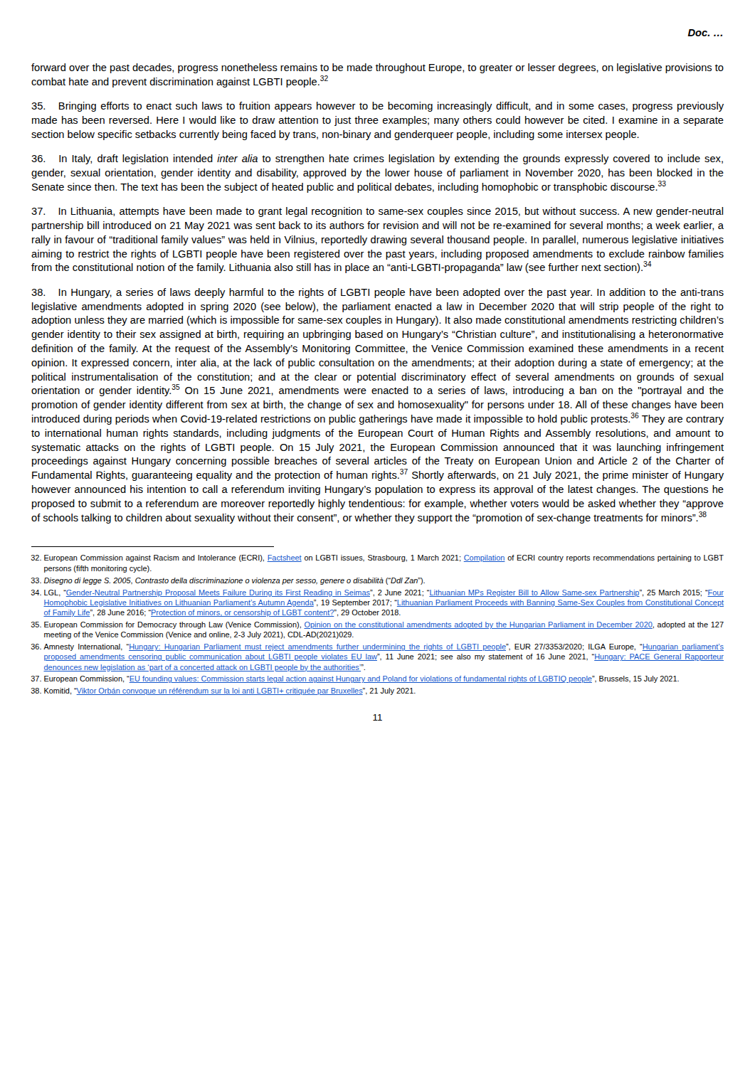Doc. …
forward over the past decades, progress nonetheless remains to be made throughout Europe, to greater or lesser degrees, on legislative provisions to combat hate and prevent discrimination against LGBTI people.32
35. Bringing efforts to enact such laws to fruition appears however to be becoming increasingly difficult, and in some cases, progress previously made has been reversed. Here I would like to draw attention to just three examples; many others could however be cited. I examine in a separate section below specific setbacks currently being faced by trans, non-binary and genderqueer people, including some intersex people.
36. In Italy, draft legislation intended inter alia to strengthen hate crimes legislation by extending the grounds expressly covered to include sex, gender, sexual orientation, gender identity and disability, approved by the lower house of parliament in November 2020, has been blocked in the Senate since then. The text has been the subject of heated public and political debates, including homophobic or transphobic discourse.33
37. In Lithuania, attempts have been made to grant legal recognition to same-sex couples since 2015, but without success. A new gender-neutral partnership bill introduced on 21 May 2021 was sent back to its authors for revision and will not be re-examined for several months; a week earlier, a rally in favour of “traditional family values” was held in Vilnius, reportedly drawing several thousand people. In parallel, numerous legislative initiatives aiming to restrict the rights of LGBTI people have been registered over the past years, including proposed amendments to exclude rainbow families from the constitutional notion of the family. Lithuania also still has in place an “anti-LGBTI-propaganda” law (see further next section).34
38. In Hungary, a series of laws deeply harmful to the rights of LGBTI people have been adopted over the past year. In addition to the anti-trans legislative amendments adopted in spring 2020 (see below), the parliament enacted a law in December 2020 that will strip people of the right to adoption unless they are married (which is impossible for same-sex couples in Hungary). It also made constitutional amendments restricting children’s gender identity to their sex assigned at birth, requiring an upbringing based on Hungary’s “Christian culture”, and institutionalising a heteronormative definition of the family. At the request of the Assembly’s Monitoring Committee, the Venice Commission examined these amendments in a recent opinion. It expressed concern, inter alia, at the lack of public consultation on the amendments; at their adoption during a state of emergency; at the political instrumentalisation of the constitution; and at the clear or potential discriminatory effect of several amendments on grounds of sexual orientation or gender identity.35 On 15 June 2021, amendments were enacted to a series of laws, introducing a ban on the "portrayal and the promotion of gender identity different from sex at birth, the change of sex and homosexuality" for persons under 18. All of these changes have been introduced during periods when Covid-19-related restrictions on public gatherings have made it impossible to hold public protests.36 They are contrary to international human rights standards, including judgments of the European Court of Human Rights and Assembly resolutions, and amount to systematic attacks on the rights of LGBTI people. On 15 July 2021, the European Commission announced that it was launching infringement proceedings against Hungary concerning possible breaches of several articles of the Treaty on European Union and Article 2 of the Charter of Fundamental Rights, guaranteeing equality and the protection of human rights.37 Shortly afterwards, on 21 July 2021, the prime minister of Hungary however announced his intention to call a referendum inviting Hungary’s population to express its approval of the latest changes. The questions he proposed to submit to a referendum are moreover reportedly highly tendentious: for example, whether voters would be asked whether they “approve of schools talking to children about sexuality without their consent”, or whether they support the “promotion of sex-change treatments for minors”.38
European Commission against Racism and Intolerance (ECRI), Factsheet on LGBTI issues, Strasbourg, 1 March 2021; Compilation of ECRI country reports recommendations pertaining to LGBT persons (fifth monitoring cycle).
Disegno di legge S. 2005, Contrasto della discriminazione o violenza per sesso, genere o disabilità (“Ddl Zan”).
LGL, “Gender-Neutral Partnership Proposal Meets Failure During its First Reading in Seimas”, 2 June 2021; “Lithuanian MPs Register Bill to Allow Same-sex Partnership”, 25 March 2015; “Four Homophobic Legislative Initiatives on Lithuanian Parliament’s Autumn Agenda”, 19 September 2017; “Lithuanian Parliament Proceeds with Banning Same-Sex Couples from Constitutional Concept of Family Life”, 28 June 2016; “Protection of minors, or censorship of LGBT content?”, 29 October 2018.
European Commission for Democracy through Law (Venice Commission), Opinion on the constitutional amendments adopted by the Hungarian Parliament in December 2020, adopted at the 127 meeting of the Venice Commission (Venice and online, 2-3 July 2021), CDL-AD(2021)029.
Amnesty International, “Hungary: Hungarian Parliament must reject amendments further undermining the rights of LGBTI people”, EUR 27/3353/2020; ILGA Europe, “Hungarian parliament’s proposed amendments censoring public communication about LGBTI people violates EU law”, 11 June 2021; see also my statement of 16 June 2021, “Hungary: PACE General Rapporteur denounces new legislation as ‘part of a concerted attack on LGBTI people by the authorities’”.
European Commission, “EU founding values: Commission starts legal action against Hungary and Poland for violations of fundamental rights of LGBTIQ people”, Brussels, 15 July 2021.
Komitid, “Viktor Orbán convoque un référendum sur la loi anti LGBTI+ critiquée par Bruxelles”, 21 July 2021.
11